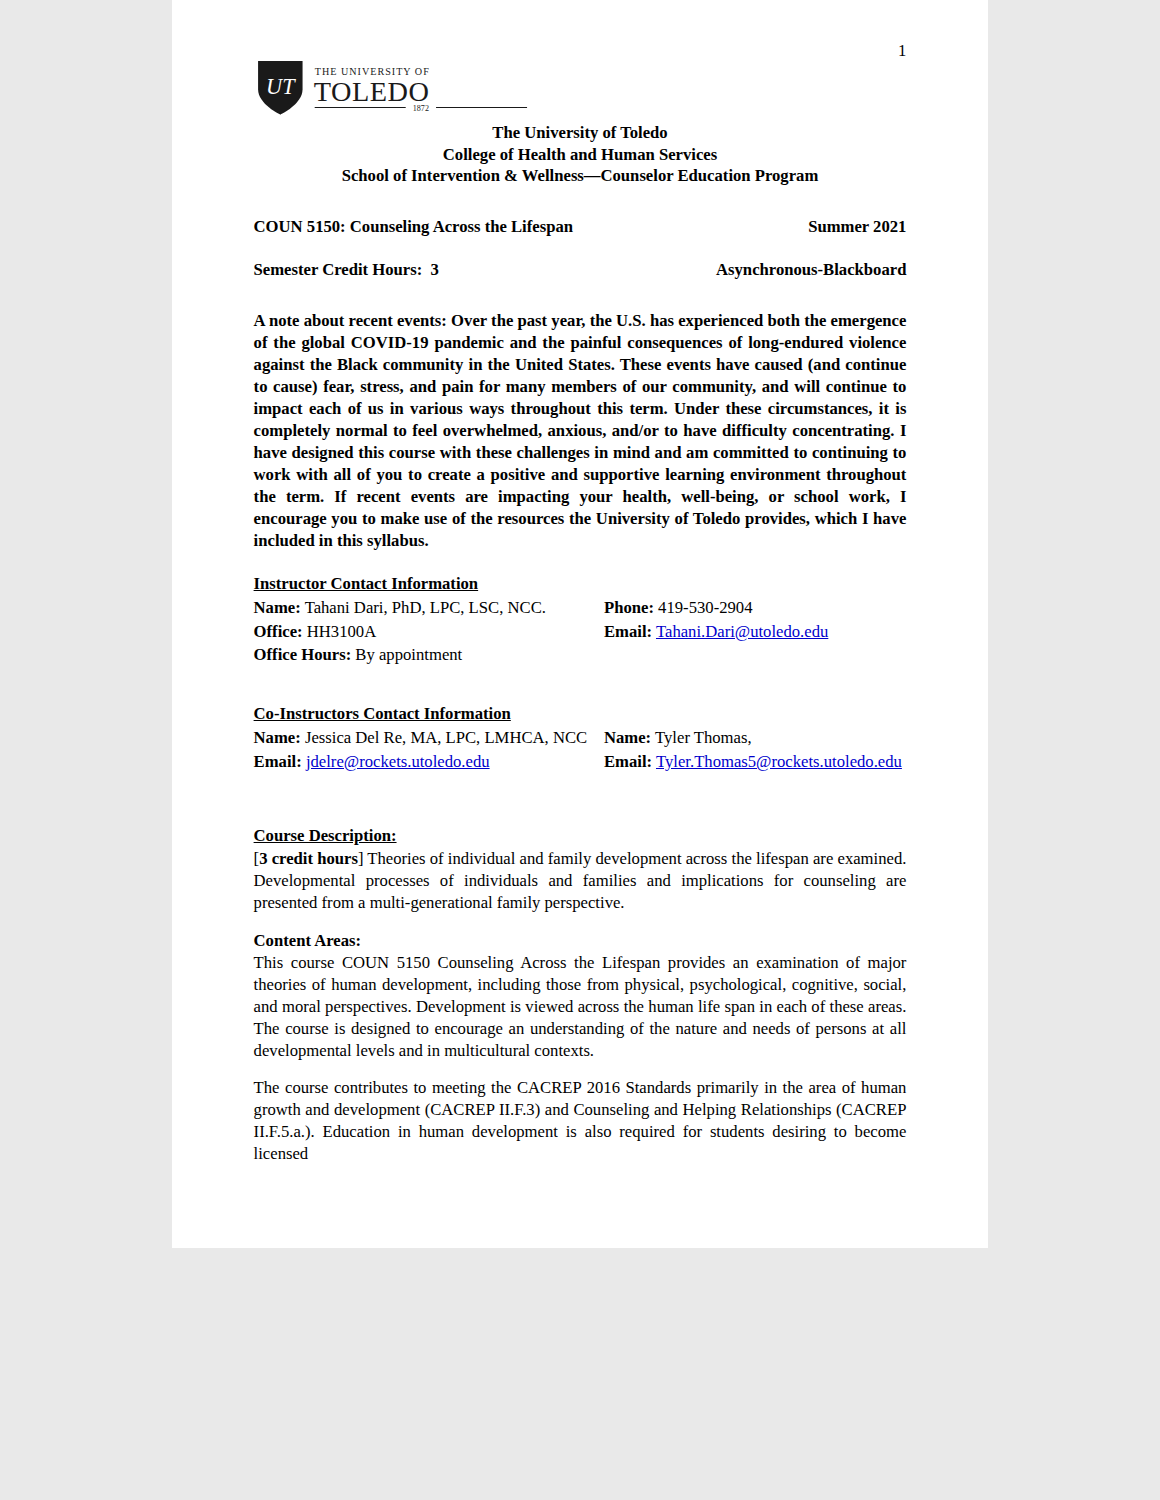1
UT THE UNIVERSITY OF TOLEDO 1872
The University of Toledo
College of Health and Human Services
School of Intervention & Wellness—Counselor Education Program
COUN 5150: Counseling Across the Lifespan Summer 2021
Semester Credit Hours: 3 Asynchronous-Blackboard
A note about recent events: Over the past year, the U.S. has experienced both the emergence of the global COVID-19 pandemic and the painful consequences of long-endured violence against the Black community in the United States. These events have caused (and continue to cause) fear, stress, and pain for many members of our community, and will continue to impact each of us in various ways throughout this term. Under these circumstances, it is completely normal to feel overwhelmed, anxious, and/or to have difficulty concentrating. I have designed this course with these challenges in mind and am committed to continuing to work with all of you to create a positive and supportive learning environment throughout the term. If recent events are impacting your health, well-being, or school work, I encourage you to make use of the resources the University of Toledo provides, which I have included in this syllabus.
Instructor Contact Information
Name: Tahani Dari, PhD, LPC, LSC, NCC. Phone: 419-530-2904 Office: HH3100A Email: Tahani.Dari@utoledo.edu Office Hours: By appointment
Co-Instructors Contact Information
Name: Jessica Del Re, MA, LPC, LMHCA, NCC Name: Tyler Thomas, Email: jdelre@rockets.utoledo.edu Email: Tyler.Thomas5@rockets.utoledo.edu
Course Description:
[3 credit hours] Theories of individual and family development across the lifespan are examined. Developmental processes of individuals and families and implications for counseling are presented from a multi-generational family perspective.
Content Areas:
This course COUN 5150 Counseling Across the Lifespan provides an examination of major theories of human development, including those from physical, psychological, cognitive, social, and moral perspectives. Development is viewed across the human life span in each of these areas. The course is designed to encourage an understanding of the nature and needs of persons at all developmental levels and in multicultural contexts.
The course contributes to meeting the CACREP 2016 Standards primarily in the area of human growth and development (CACREP II.F.3) and Counseling and Helping Relationships (CACREP II.F.5.a.). Education in human development is also required for students desiring to become licensed